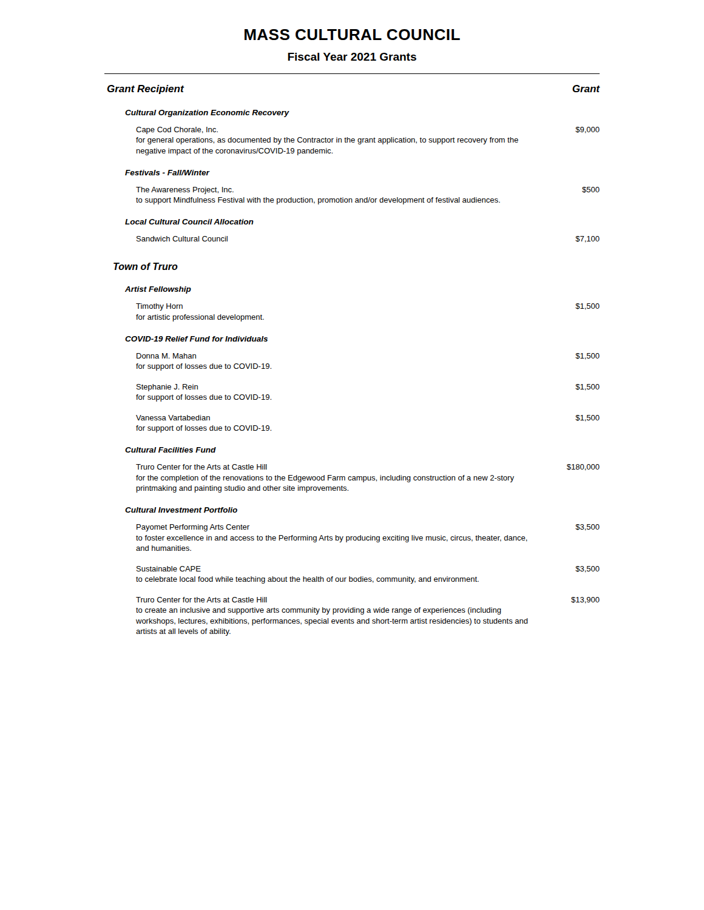MASS CULTURAL COUNCIL
Fiscal Year 2021 Grants
Grant Recipient Grant
Cultural Organization Economic Recovery
Cape Cod Chorale, Inc. for general operations, as documented by the Contractor in the grant application, to support recovery from the negative impact of the coronavirus/COVID-19 pandemic.
$9,000
Festivals - Fall/Winter
The Awareness Project, Inc. to support Mindfulness Festival with the production, promotion and/or development of festival audiences.
$500
Local Cultural Council Allocation
Sandwich Cultural Council
$7,100
Town of Truro
Artist Fellowship
Timothy Horn for artistic professional development.
$1,500
COVID-19 Relief Fund for Individuals
Donna M. Mahan for support of losses due to COVID-19.
$1,500
Stephanie J. Rein for support of losses due to COVID-19.
$1,500
Vanessa Vartabedian for support of losses due to COVID-19.
$1,500
Cultural Facilities Fund
Truro Center for the Arts at Castle Hill for the completion of the renovations to the Edgewood Farm campus, including construction of a new 2-story printmaking and painting studio and other site improvements.
$180,000
Cultural Investment Portfolio
Payomet Performing Arts Center to foster excellence in and access to the Performing Arts by producing exciting live music, circus, theater, dance, and humanities.
$3,500
Sustainable CAPE to celebrate local food while teaching about the health of our bodies, community, and environment.
$3,500
Truro Center for the Arts at Castle Hill to create an inclusive and supportive arts community by providing a wide range of experiences (including workshops, lectures, exhibitions, performances, special events and short-term artist residencies) to students and artists at all levels of ability.
$13,900